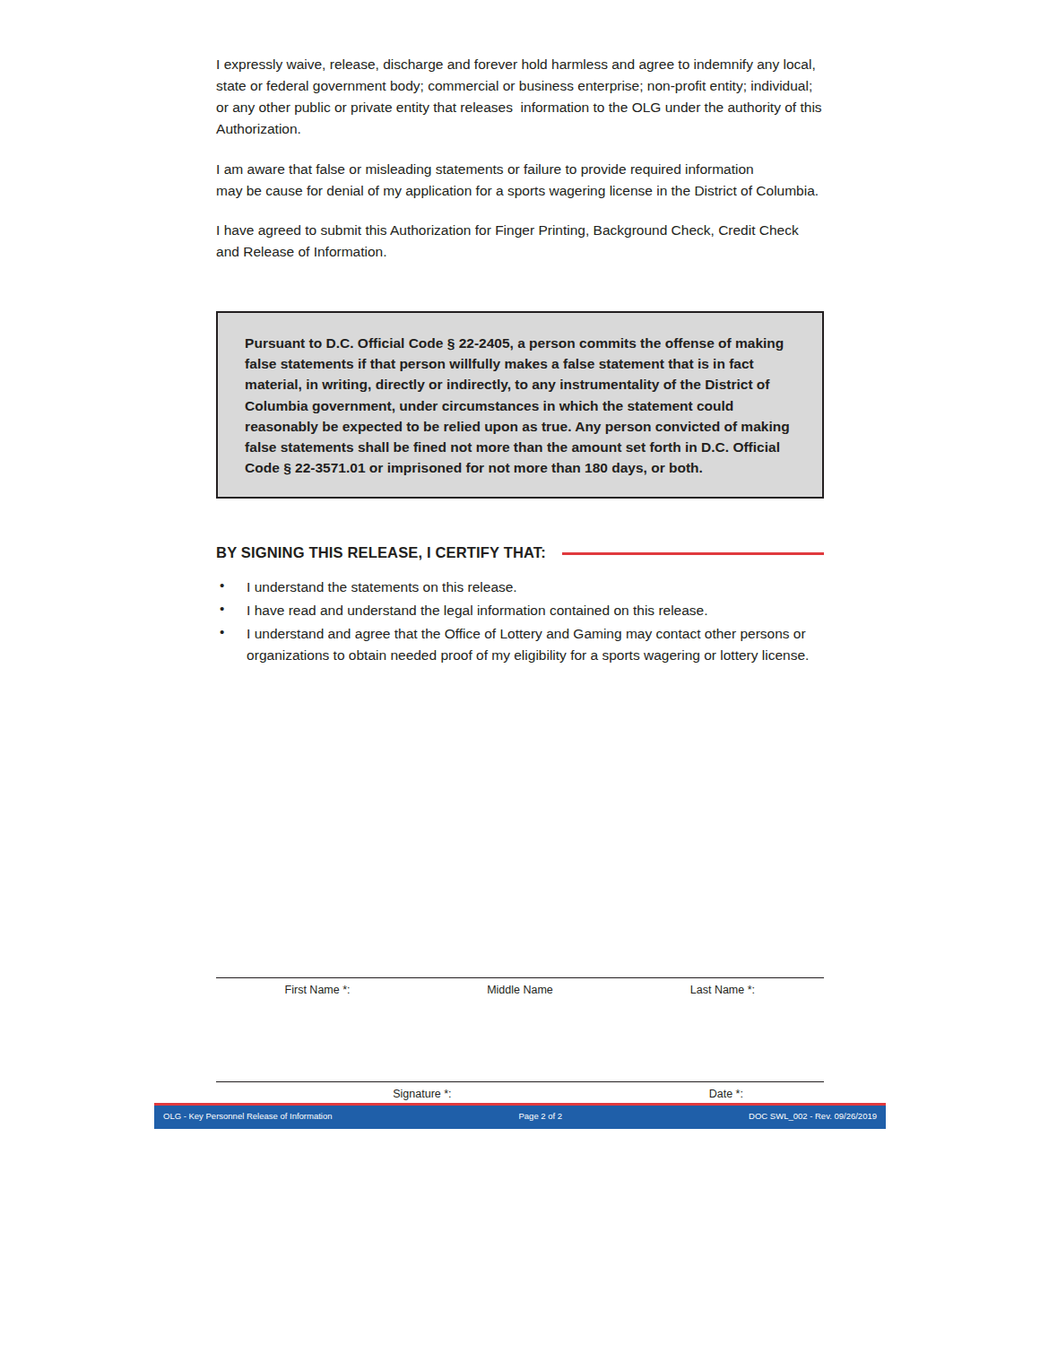I expressly waive, release, discharge and forever hold harmless and agree to indemnify any local, state or federal government body; commercial or business enterprise; non-profit entity; individual; or any other public or private entity that releases information to the OLG under the authority of this Authorization.
I am aware that false or misleading statements or failure to provide required information
may be cause for denial of my application for a sports wagering license in the District of Columbia.
I have agreed to submit this Authorization for Finger Printing, Background Check, Credit Check and Release of Information.
Pursuant to D.C. Official Code § 22-2405, a person commits the offense of making false statements if that person willfully makes a false statement that is in fact material, in writing, directly or indirectly, to any instrumentality of the District of Columbia government, under circumstances in which the statement could reasonably be expected to be relied upon as true. Any person convicted of making false statements shall be fined not more than the amount set forth in D.C. Official Code § 22-3571.01 or imprisoned for not more than 180 days, or both.
BY SIGNING THIS RELEASE, I CERTIFY THAT:
I understand the statements on this release.
I have read and understand the legal information contained on this release.
I understand and agree that the Office of Lottery and Gaming may contact other persons or organizations to obtain needed proof of my eligibility for a sports wagering or lottery license.
First Name *:
Middle Name
Last Name *:
Signature *:
Date *:
OLG - Key Personnel Release of Information Page 2 of 2 DOC SWL_002 - Rev. 09/26/2019